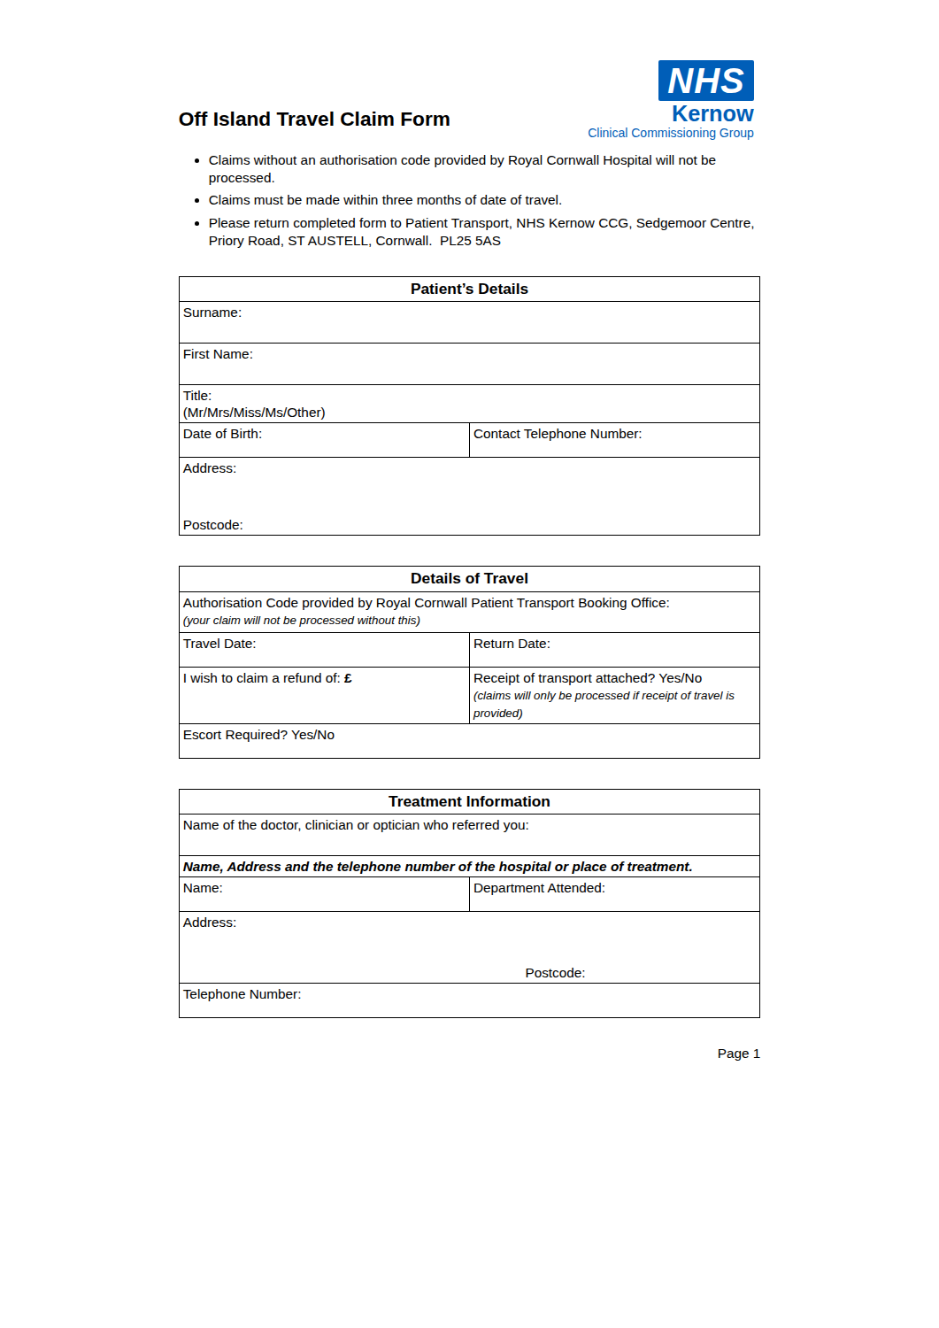NHS
Kernow
Clinical Commissioning Group
Off Island Travel Claim Form
Claims without an authorisation code provided by Royal Cornwall Hospital will not be processed.
Claims must be made within three months of date of travel.
Please return completed form to Patient Transport, NHS Kernow CCG, Sedgemoor Centre, Priory Road, ST AUSTELL, Cornwall. PL25 5AS
| Patient’s Details |
| --- |
| Surname: |
| First Name: |
| Title: (Mr/Mrs/Miss/Ms/Other) |
| Date of Birth: | Contact Telephone Number: |
| Address: Postcode: |
| Details of Travel |
| --- |
| Authorisation Code provided by Royal Cornwall Patient Transport Booking Office: (your claim will not be processed without this) |
| Travel Date: | Return Date: |
| I wish to claim a refund of: £ | Receipt of transport attached? Yes/No (claims will only be processed if receipt of travel is provided) |
| Escort Required? Yes/No |
| Treatment Information |
| --- |
| Name of the doctor, clinician or optician who referred you: |
| Name, Address and the telephone number of the hospital or place of treatment. |
| Name: | Department Attended: |
| Address: Postcode: |
| Telephone Number: |
Page 1